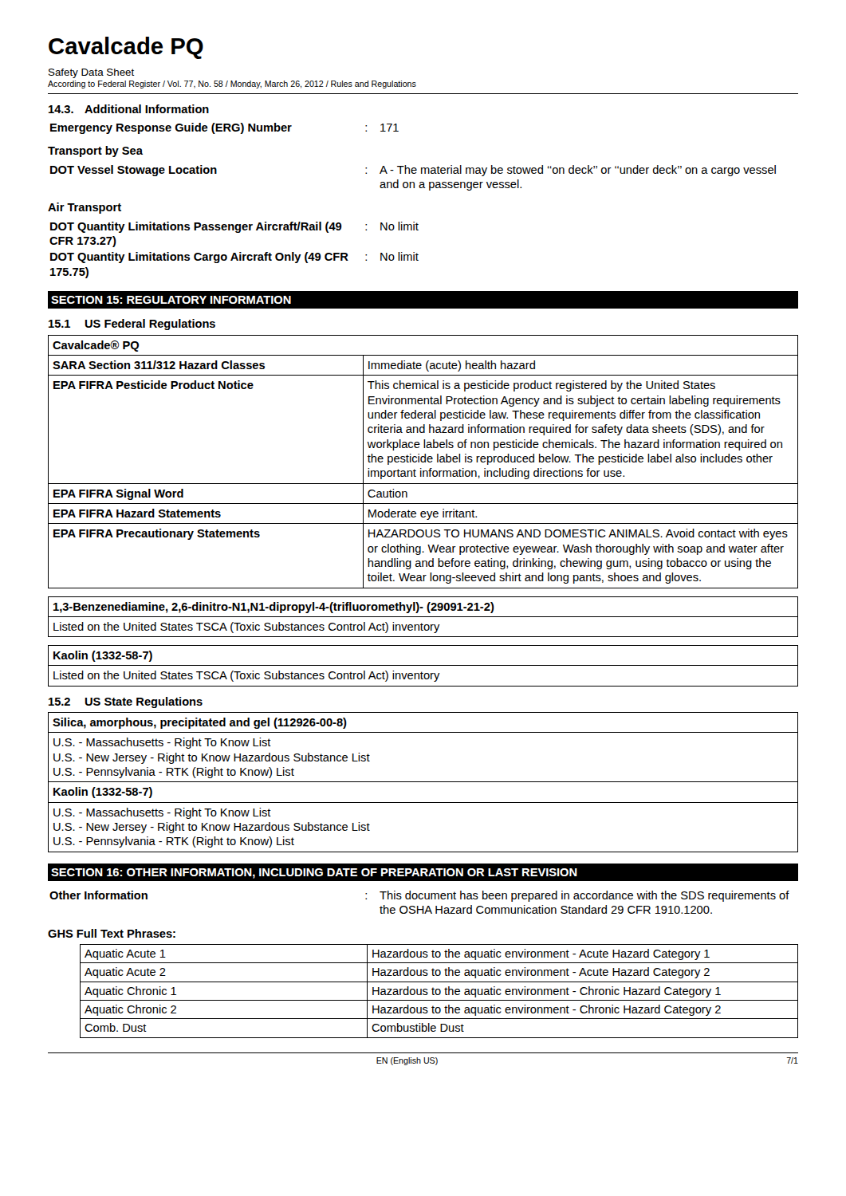Cavalcade PQ
Safety Data Sheet
According to Federal Register / Vol. 77, No. 58 / Monday, March 26, 2012 / Rules and Regulations
14.3. Additional Information
| Emergency Response Guide (ERG) Number | : | 171 |
Transport by Sea
| DOT Vessel Stowage Location | : | A - The material may be stowed ‘‘on deck’’ or ‘‘under deck’’ on a cargo vessel and on a passenger vessel. |
Air Transport
| DOT Quantity Limitations Passenger Aircraft/Rail (49 CFR 173.27) | : | No limit |
| DOT Quantity Limitations Cargo Aircraft Only (49 CFR 175.75) | : | No limit |
SECTION 15: REGULATORY INFORMATION
15.1 US Federal Regulations
| Cavalcade® PQ |
| SARA Section 311/312 Hazard Classes | Immediate (acute) health hazard |
| EPA FIFRA Pesticide Product Notice | This chemical is a pesticide product registered by the United States Environmental Protection Agency and is subject to certain labeling requirements under federal pesticide law. These requirements differ from the classification criteria and hazard information required for safety data sheets (SDS), and for workplace labels of non pesticide chemicals. The hazard information required on the pesticide label is reproduced below. The pesticide label also includes other important information, including directions for use. |
| EPA FIFRA Signal Word | Caution |
| EPA FIFRA Hazard Statements | Moderate eye irritant. |
| EPA FIFRA Precautionary Statements | HAZARDOUS TO HUMANS AND DOMESTIC ANIMALS. Avoid contact with eyes or clothing. Wear protective eyewear. Wash thoroughly with soap and water after handling and before eating, drinking, chewing gum, using tobacco or using the toilet. Wear long-sleeved shirt and long pants, shoes and gloves. |
1,3-Benzenediamine, 2,6-dinitro-N1,N1-dipropyl-4-(trifluoromethyl)- (29091-21-2)
Listed on the United States TSCA (Toxic Substances Control Act) inventory
Kaolin (1332-58-7)
Listed on the United States TSCA (Toxic Substances Control Act) inventory
15.2 US State Regulations
Silica, amorphous, precipitated and gel (112926-00-8)
U.S. - Massachusetts - Right To Know List
U.S. - New Jersey - Right to Know Hazardous Substance List
U.S. - Pennsylvania - RTK (Right to Know) List
Kaolin (1332-58-7)
U.S. - Massachusetts - Right To Know List
U.S. - New Jersey - Right to Know Hazardous Substance List
U.S. - Pennsylvania - RTK (Right to Know) List
SECTION 16: OTHER INFORMATION, INCLUDING DATE OF PREPARATION OR LAST REVISION
| Other Information | : | This document has been prepared in accordance with the SDS requirements of the OSHA Hazard Communication Standard 29 CFR 1910.1200. |
GHS Full Text Phrases:
| Aquatic Acute 1 | Hazardous to the aquatic environment - Acute Hazard Category 1 |
| Aquatic Acute 2 | Hazardous to the aquatic environment - Acute Hazard Category 2 |
| Aquatic Chronic 1 | Hazardous to the aquatic environment - Chronic Hazard Category 1 |
| Aquatic Chronic 2 | Hazardous to the aquatic environment - Chronic Hazard Category 2 |
| Comb. Dust | Combustible Dust |
EN (English US)
7/1